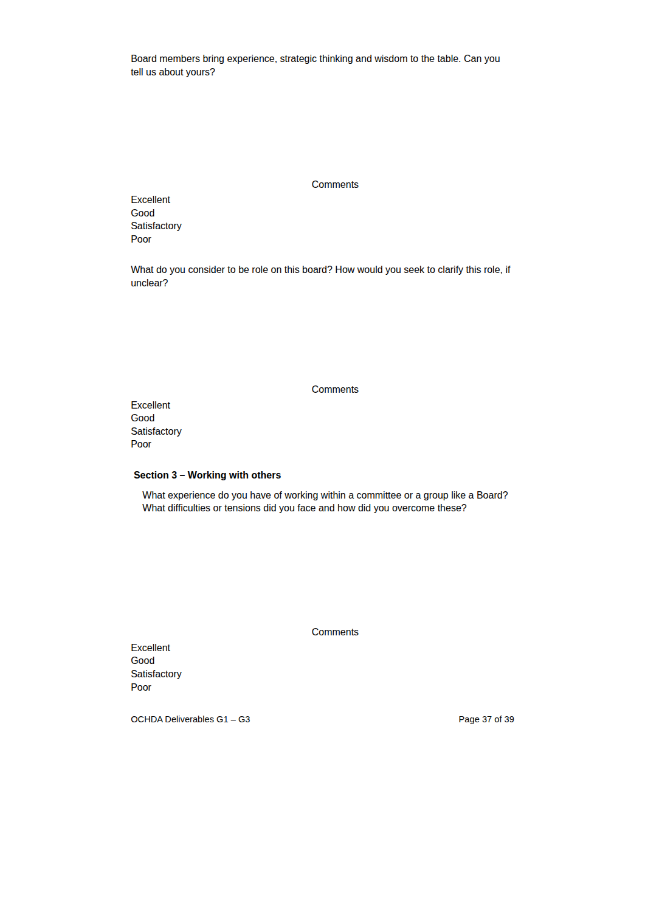Board members bring experience, strategic thinking and wisdom to the table. Can you tell us about yours?
Comments
Excellent
Good
Satisfactory
Poor
What do you consider to be role on this board? How would you seek to clarify this role, if unclear?
Comments
Excellent
Good
Satisfactory
Poor
Section 3 – Working with others
What experience do you have of working within a committee or a group like a Board? What difficulties or tensions did you face and how did you overcome these?
Comments
Excellent
Good
Satisfactory
Poor
OCHDA Deliverables G1 – G3 Page 37 of 39